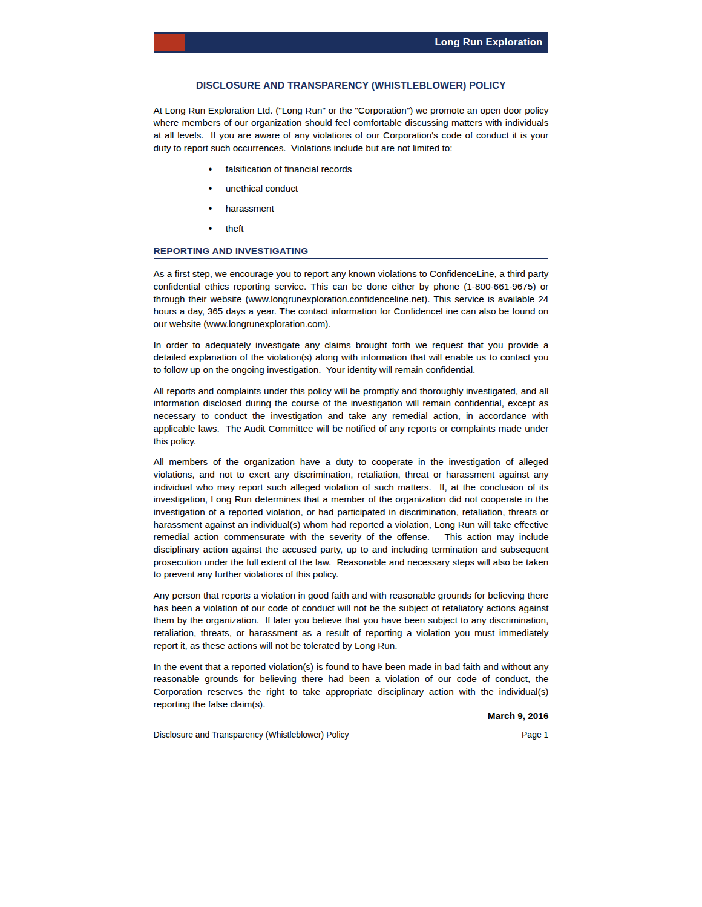Long Run Exploration
DISCLOSURE AND TRANSPARENCY (WHISTLEBLOWER) POLICY
At Long Run Exploration Ltd. ("Long Run" or the "Corporation") we promote an open door policy where members of our organization should feel comfortable discussing matters with individuals at all levels. If you are aware of any violations of our Corporation's code of conduct it is your duty to report such occurrences. Violations include but are not limited to:
falsification of financial records
unethical conduct
harassment
theft
REPORTING AND INVESTIGATING
As a first step, we encourage you to report any known violations to ConfidenceLine, a third party confidential ethics reporting service. This can be done either by phone (1-800-661-9675) or through their website (www.longrunexploration.confidenceline.net). This service is available 24 hours a day, 365 days a year. The contact information for ConfidenceLine can also be found on our website (www.longrunexploration.com).
In order to adequately investigate any claims brought forth we request that you provide a detailed explanation of the violation(s) along with information that will enable us to contact you to follow up on the ongoing investigation. Your identity will remain confidential.
All reports and complaints under this policy will be promptly and thoroughly investigated, and all information disclosed during the course of the investigation will remain confidential, except as necessary to conduct the investigation and take any remedial action, in accordance with applicable laws. The Audit Committee will be notified of any reports or complaints made under this policy.
All members of the organization have a duty to cooperate in the investigation of alleged violations, and not to exert any discrimination, retaliation, threat or harassment against any individual who may report such alleged violation of such matters. If, at the conclusion of its investigation, Long Run determines that a member of the organization did not cooperate in the investigation of a reported violation, or had participated in discrimination, retaliation, threats or harassment against an individual(s) whom had reported a violation, Long Run will take effective remedial action commensurate with the severity of the offense. This action may include disciplinary action against the accused party, up to and including termination and subsequent prosecution under the full extent of the law. Reasonable and necessary steps will also be taken to prevent any further violations of this policy.
Any person that reports a violation in good faith and with reasonable grounds for believing there has been a violation of our code of conduct will not be the subject of retaliatory actions against them by the organization. If later you believe that you have been subject to any discrimination, retaliation, threats, or harassment as a result of reporting a violation you must immediately report it, as these actions will not be tolerated by Long Run.
In the event that a reported violation(s) is found to have been made in bad faith and without any reasonable grounds for believing there had been a violation of our code of conduct, the Corporation reserves the right to take appropriate disciplinary action with the individual(s) reporting the false claim(s).
March 9, 2016
Disclosure and Transparency (Whistleblower) Policy Page 1